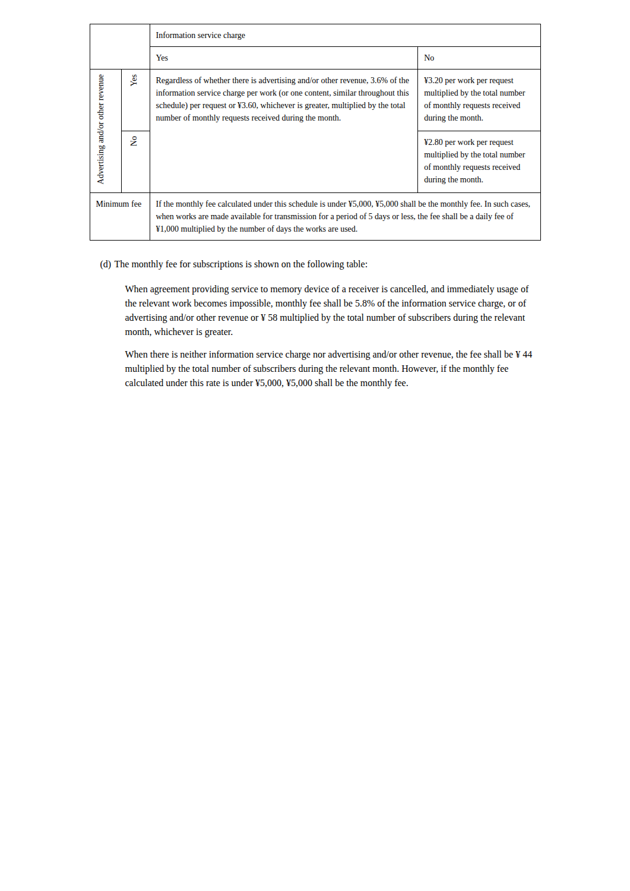| | Information service charge |
| Yes | No |
| Advertising and/or other revenue | Yes | Regardless of whether there is advertising and/or other revenue, 3.6% of the information service charge per work (or one content, similar throughout this schedule) per request or ¥3.60, whichever is greater, multiplied by the total number of monthly requests received during the month. | ¥3.20 per work per request multiplied by the total number of monthly requests received during the month. |
| No | ¥2.80 per work per request multiplied by the total number of monthly requests received during the month. |
| Minimum fee | If the monthly fee calculated under this schedule is under ¥5,000, ¥5,000 shall be the monthly fee. In such cases, when works are made available for transmission for a period of 5 days or less, the fee shall be a daily fee of ¥1,000 multiplied by the number of days the works are used. |
(d)
The monthly fee for subscriptions is shown on the following table:
When agreement providing service to memory device of a receiver is cancelled, and immediately usage of the relevant work becomes impossible, monthly fee shall be 5.8% of the information service charge, or of advertising and/or other revenue or ¥ 58 multiplied by the total number of subscribers during the relevant month, whichever is greater.
When there is neither information service charge nor advertising and/or other revenue, the fee shall be ¥ 44 multiplied by the total number of subscribers during the relevant month. However, if the monthly fee calculated under this rate is under ¥5,000, ¥5,000 shall be the monthly fee.